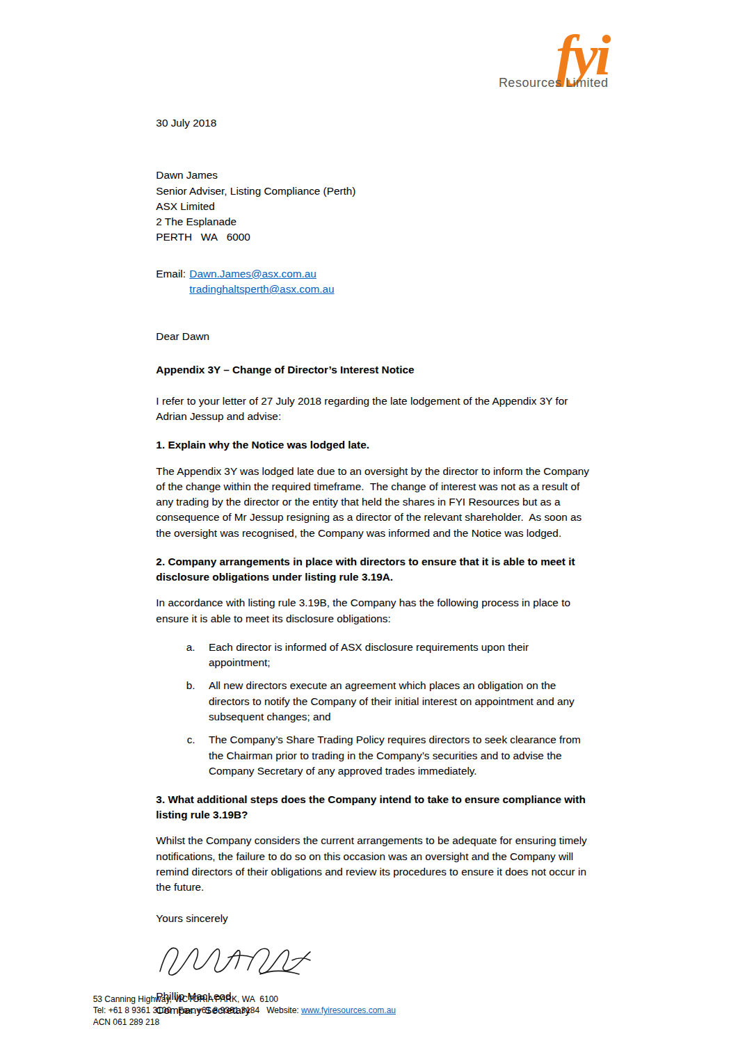For personal use only
fyi Resources Limited
30 July 2018
Dawn James
Senior Adviser, Listing Compliance (Perth)
ASX Limited
2 The Esplanade
PERTH WA 6000
Email: Dawn.James@asx.com.au
tradinghaltsperth@asx.com.au
Dear Dawn
Appendix 3Y – Change of Director’s Interest Notice
I refer to your letter of 27 July 2018 regarding the late lodgement of the Appendix 3Y for Adrian Jessup and advise:
1. Explain why the Notice was lodged late.
The Appendix 3Y was lodged late due to an oversight by the director to inform the Company of the change within the required timeframe. The change of interest was not as a result of any trading by the director or the entity that held the shares in FYI Resources but as a consequence of Mr Jessup resigning as a director of the relevant shareholder. As soon as the oversight was recognised, the Company was informed and the Notice was lodged.
2. Company arrangements in place with directors to ensure that it is able to meet it disclosure obligations under listing rule 3.19A.
In accordance with listing rule 3.19B, the Company has the following process in place to ensure it is able to meet its disclosure obligations:
Each director is informed of ASX disclosure requirements upon their appointment;
All new directors execute an agreement which places an obligation on the directors to notify the Company of their initial interest on appointment and any subsequent changes; and
The Company’s Share Trading Policy requires directors to seek clearance from the Chairman prior to trading in the Company’s securities and to advise the Company Secretary of any approved trades immediately.
3. What additional steps does the Company intend to take to ensure compliance with listing rule 3.19B?
Whilst the Company considers the current arrangements to be adequate for ensuring timely notifications, the failure to do so on this occasion was an oversight and the Company will remind directors of their obligations and review its procedures to ensure it does not occur in the future.
Yours sincerely
Phillip MacLeod
Company Secretary
53 Canning Highway, VICTORIA PARK, WA 6100
Tel: +61 8 9361 3100 Fax: +61 8 9361 3184 Website: www.fyiresources.com.au
ACN 061 289 218